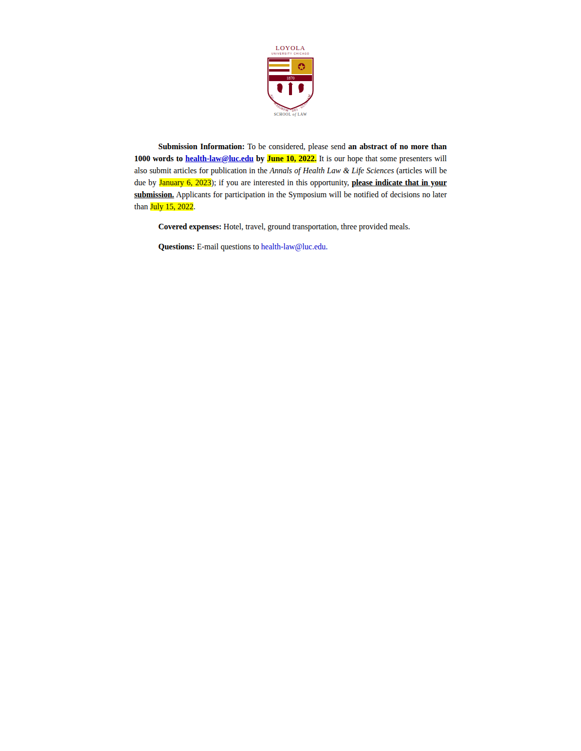Loyola University Chicago School of Law crest LOYOLA UNIVERSITY CHICAGO 1870 AD · MAIOREM · DEI · GLORIAM SCHOOL of LAW
Submission Information: To be considered, please send an abstract of no more than 1000 words to health-law@luc.edu by June 10, 2022. It is our hope that some presenters will also submit articles for publication in the Annals of Health Law & Life Sciences (articles will be due by January 6, 2023); if you are interested in this opportunity, please indicate that in your submission. Applicants for participation in the Symposium will be notified of decisions no later than July 15, 2022.
Covered expenses: Hotel, travel, ground transportation, three provided meals.
Questions: E-mail questions to health-law@luc.edu.